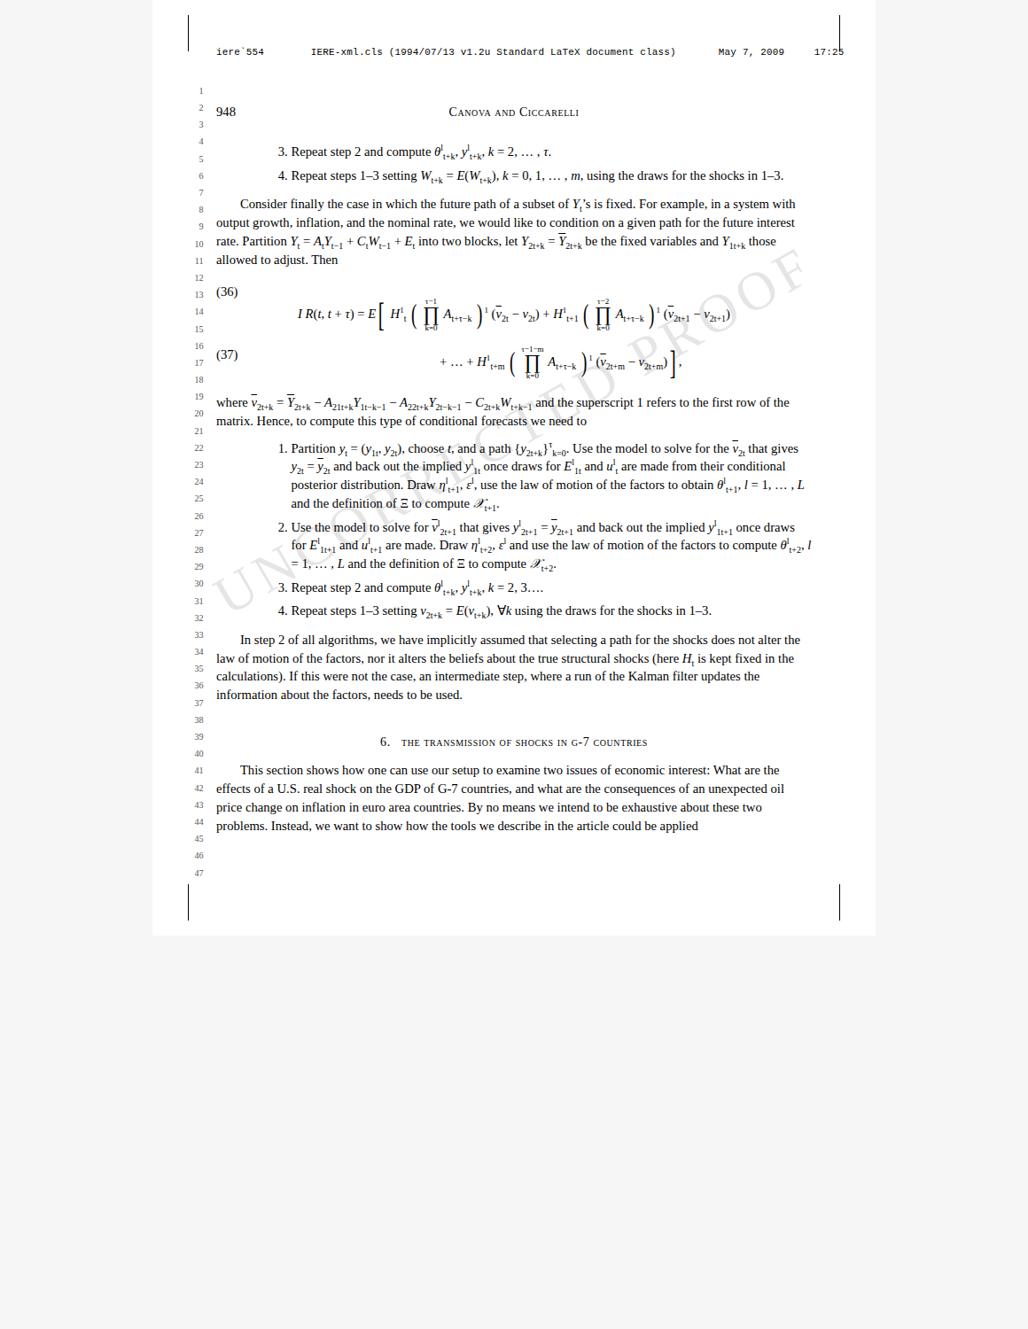UNCORRECTED PROOF
1
2
3
4
5
6
7
8
9
10
11
12
13
14
15
16
17
18
19
20
21
22
23
24
25
26
27
28
29
30
31
32
33
34
35
36
37
38
39
40
41
42
43
44
45
46
47
iere`554 IERE-xml.cls (1994/07/13 v1.2u Standard LaTeX document class) May 7, 2009 17:25
948
Canova and Ciccarelli
3. Repeat step 2 and compute θlt+k, ylt+k, k = 2, … , τ.
4. Repeat steps 1–3 setting Wt+k = E(Wt+k), k = 0, 1, … , m, using the draws for the shocks in 1–3.
Consider finally the case in which the future path of a subset of Yt’s is fixed. For example, in a system with output growth, inflation, and the nominal rate, we would like to condition on a given path for the future interest rate. Partition Yt = AtYt−1 + CtWt−1 + Et into two blocks, let Y2t+k = Y2t+k be the fixed variables and Y1t+k those allowed to adjust. Then
(36)
I R(t, t + τ) = E[ H1t ( τ−1∏k=0 At+τ−k )1 (v2t − v2t) + H1t+1 ( τ−2∏k=0 At+τ−k )1 (v2t+1 − v2t+1)
(37)
+ … + H1t+m ( τ−1−m∏k=0 At+τ−k )1 (v2t+m − v2t+m)],
where v2t+k = Y2t+k − A21t+kY1t−k−1 − A22t+kY2t−k−1 − C2t+kWt+k−1 and the superscript 1 refers to the first row of the matrix. Hence, to compute this type of conditional forecasts we need to
1. Partition yt = (y1t, y2t), choose t, and a path {y2t+k}τk=0. Use the model to solve for the v2t that gives y2t = y2t and back out the implied yl1t once draws for El1t and ult are made from their conditional posterior distribution. Draw ηlt+1, εl, use the law of motion of the factors to obtain θlt+1, l = 1, … , L and the definition of Ξ to compute 𝒳t+1.
2. Use the model to solve for vl2t+1 that gives yl2t+1 = y2t+1 and back out the implied yl1t+1 once draws for El1t+1 and ult+1 are made. Draw ηlt+2, εl and use the law of motion of the factors to compute θlt+2, l = 1, … , L and the definition of Ξ to compute 𝒳t+2.
3. Repeat step 2 and compute θlt+k, ylt+k, k = 2, 3….
4. Repeat steps 1–3 setting v2t+k = E(vt+k), ∀k using the draws for the shocks in 1–3.
In step 2 of all algorithms, we have implicitly assumed that selecting a path for the shocks does not alter the law of motion of the factors, nor it alters the beliefs about the true structural shocks (here Ht is kept fixed in the calculations). If this were not the case, an intermediate step, where a run of the Kalman filter updates the information about the factors, needs to be used.
6. the transmission of shocks in g-7 countries
This section shows how one can use our setup to examine two issues of economic interest: What are the effects of a U.S. real shock on the GDP of G-7 countries, and what are the consequences of an unexpected oil price change on inflation in euro area countries. By no means we intend to be exhaustive about these two problems. Instead, we want to show how the tools we describe in the article could be applied